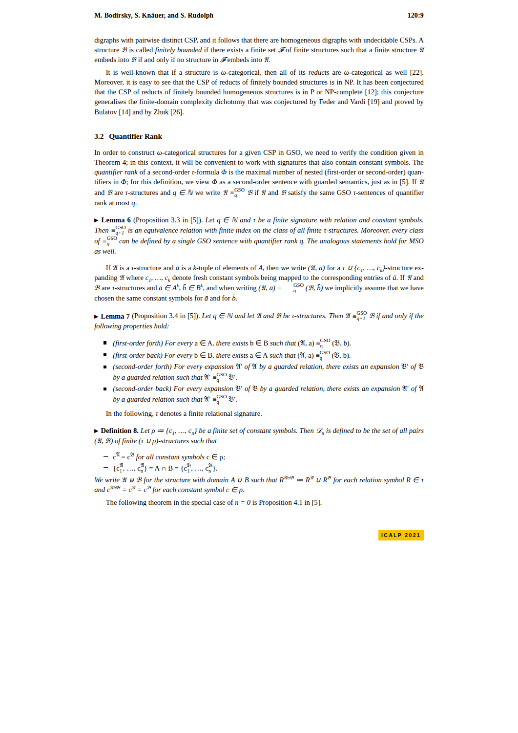M. Bodirsky, S. Knäuer, and S. Rudolph 120:9
digraphs with pairwise distinct CSP, and it follows that there are homogeneous digraphs with undecidable CSPs. A structure 𝔅 is called finitely bounded if there exists a finite set 𝓕 of finite structures such that a finite structure 𝔄 embeds into 𝔅 if and only if no structure in 𝓕 embeds into 𝔄.
It is well-known that if a structure is ω-categorical, then all of its reducts are ω-categorical as well [22]. Moreover, it is easy to see that the CSP of reducts of finitely bounded structures is in NP. It has been conjectured that the CSP of reducts of finitely bounded homogeneous structures is in P or NP-complete [12]; this conjecture generalises the finite-domain complexity dichotomy that was conjectured by Feder and Vardi [19] and proved by Bulatov [14] and by Zhuk [26].
3.2 Quantifier Rank
In order to construct ω-categorical structures for a given CSP in GSO, we need to verify the condition given in Theorem 4; in this context, it will be convenient to work with signatures that also contain constant symbols. The quantifier rank of a second-order τ-formula Φ is the maximal number of nested (first-order or second-order) quantifiers in Φ; for this definition, we view Φ as a second-order sentence with guarded semantics, just as in [5]. If 𝔄 and 𝔅 are τ-structures and q ∈ ℕ we write 𝔄 ≡GSOq 𝔅 if 𝔄 and 𝔅 satisfy the same GSO τ-sentences of quantifier rank at most q.
Lemma 6 (Proposition 3.3 in [5]). Let q ∈ ℕ and τ be a finite signature with relation and constant symbols. Then ≡GSOq+1 is an equivalence relation with finite index on the class of all finite τ-structures. Moreover, every class of ≡GSOq can be defined by a single GSO sentence with quantifier rank q. The analogous statements hold for MSO as well.
If 𝔄 is a τ-structure and ā is a k-tuple of elements of A, then we write (𝔄, ā) for a τ ∪ {c1, …, ck}-structure expanding 𝔄 where c1, …, ck denote fresh constant symbols being mapped to the corresponding entries of ā. If 𝔄 and 𝔅 are τ-structures and ā ∈ Ak, b̄ ∈ Bk, and when writing (𝔄, ā) ≡GSOq (𝔅, b̄) we implicitly assume that we have chosen the same constant symbols for ā and for b̄.
Lemma 7 (Proposition 3.4 in [5]). Let q ∈ ℕ and let 𝔄 and 𝔅 be τ-structures. Then 𝔄 ≡GSOq+1 𝔅 if and only if the following properties hold:
(first-order forth) For every a ∈ A, there exists b ∈ B such that (𝔄, a) ≡GSOq (𝔅, b).
(first-order back) For every b ∈ B, there exists a ∈ A such that (𝔄, a) ≡GSOq (𝔅, b).
(second-order forth) For every expansion 𝔄′ of 𝔄 by a guarded relation, there exists an expansion 𝔅′ of 𝔅 by a guarded relation such that 𝔄′ ≡GSOq 𝔅′.
(second-order back) For every expansion 𝔅′ of 𝔅 by a guarded relation, there exists an expansion 𝔄′ of 𝔄 by a guarded relation such that 𝔄′ ≡GSOq 𝔅′.
In the following, τ denotes a finite relational signature.
Definition 8. Let ρ ≔ {c1, …, cn} be a finite set of constant symbols. Then 𝒟n is defined to be the set of all pairs (𝔄, 𝔅) of finite (τ ∪ ρ)-structures such that
c𝔄 = c𝔅 for all constant symbols c ∈ ρ;
{c𝔄1, …, c𝔄n} = A ∩ B = {c𝔅1, …, c𝔅n}.
We write 𝔄 ⊎ 𝔅 for the structure with domain A ∪ B such that R𝔄⊎𝔅 ≔ R𝔄 ∪ R𝔅 for each relation symbol R ∈ τ and c𝔄⊎𝔅 = c𝔄 = c𝔅 for each constant symbol c ∈ ρ.
The following theorem in the special case of n = 0 is Proposition 4.1 in [5].
ICALP 2021